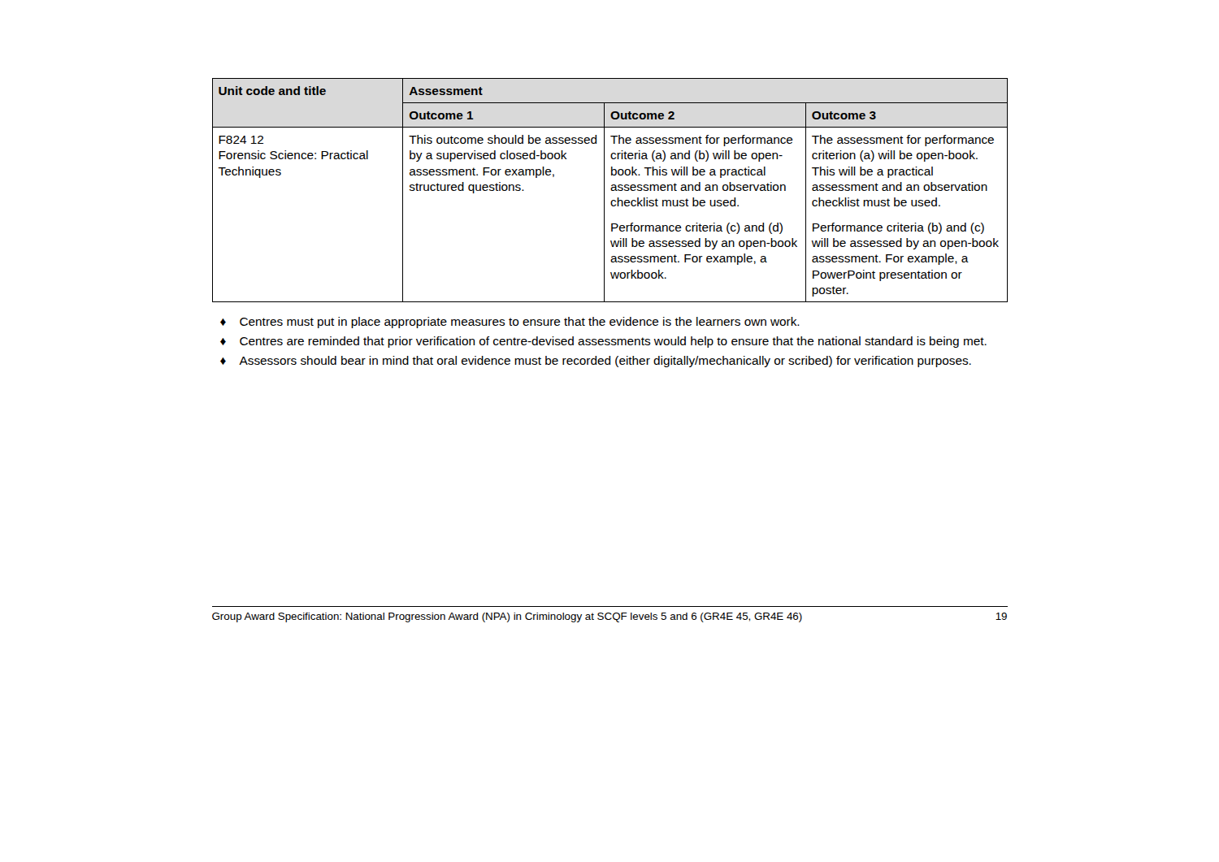| Unit code and title | Assessment |
| --- | --- |
| Outcome 1 | Outcome 2 | Outcome 3 |
| F824 12 Forensic Science: Practical Techniques | This outcome should be assessed by a supervised closed-book assessment. For example, structured questions. | The assessment for performance criteria (a) and (b) will be open-book. This will be a practical assessment and an observation checklist must be used. Performance criteria (c) and (d) will be assessed by an open-book assessment. For example, a workbook. | The assessment for performance criterion (a) will be open-book. This will be a practical assessment and an observation checklist must be used. Performance criteria (b) and (c) will be assessed by an open-book assessment. For example, a PowerPoint presentation or poster. |
Centres must put in place appropriate measures to ensure that the evidence is the learners own work.
Centres are reminded that prior verification of centre-devised assessments would help to ensure that the national standard is being met.
Assessors should bear in mind that oral evidence must be recorded (either digitally/mechanically or scribed) for verification purposes.
Group Award Specification: National Progression Award (NPA) in Criminology at SCQF levels 5 and 6 (GR4E 45, GR4E 46) 19